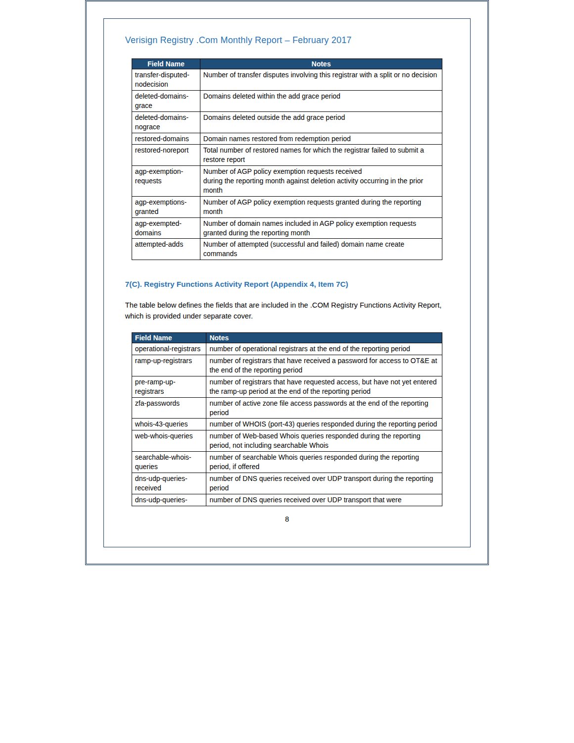Verisign Registry .Com Monthly Report – February 2017
| Field Name | Notes |
| --- | --- |
| transfer-disputed-nodecision | Number of transfer disputes involving this registrar with a split or no decision |
| deleted-domains-grace | Domains deleted within the add grace period |
| deleted-domains-nograce | Domains deleted outside the add grace period |
| restored-domains | Domain names restored from redemption period |
| restored-noreport | Total number of restored names for which the registrar failed to submit a restore report |
| agp-exemption-requests | Number of AGP policy exemption requests received during the reporting month against deletion activity occurring in the prior month |
| agp-exemptions-granted | Number of AGP policy exemption requests granted during the reporting month |
| agp-exempted-domains | Number of domain names included in AGP policy exemption requests granted during the reporting month |
| attempted-adds | Number of attempted (successful and failed) domain name create commands |
7(C). Registry Functions Activity Report (Appendix 4, Item 7C)
The table below defines the fields that are included in the .COM Registry Functions Activity Report, which is provided under separate cover.
| Field Name | Notes |
| --- | --- |
| operational-registrars | number of operational registrars at the end of the reporting period |
| ramp-up-registrars | number of registrars that have received a password for access to OT&E at the end of the reporting period |
| pre-ramp-up-registrars | number of registrars that have requested access, but have not yet entered the ramp-up period at the end of the reporting period |
| zfa-passwords | number of active zone file access passwords at the end of the reporting period |
| whois-43-queries | number of WHOIS (port-43) queries responded during the reporting period |
| web-whois-queries | number of Web-based Whois queries responded during the reporting period, not including searchable Whois |
| searchable-whois-queries | number of searchable Whois queries responded during the reporting period, if offered |
| dns-udp-queries-received | number of DNS queries received over UDP transport during the reporting period |
| dns-udp-queries- | number of DNS queries received over UDP transport that were |
8